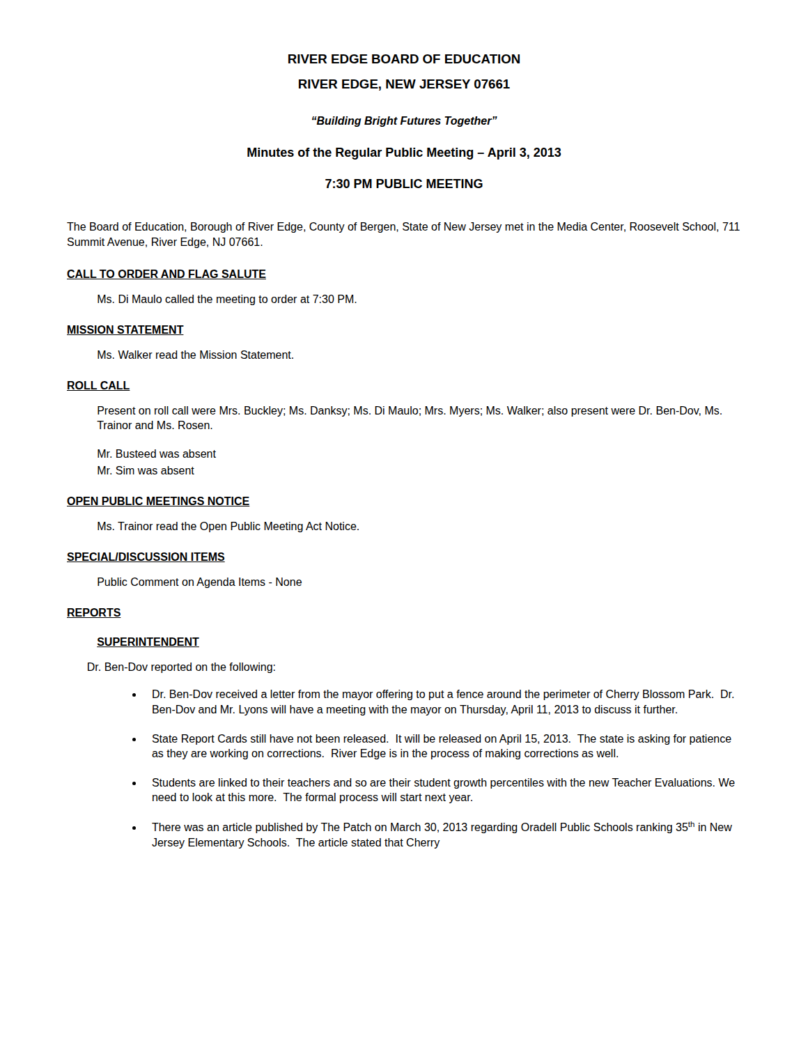RIVER EDGE BOARD OF EDUCATION
RIVER EDGE, NEW JERSEY 07661
“Building Bright Futures Together”
Minutes of the Regular Public Meeting – April 3, 2013
7:30 PM PUBLIC MEETING
The Board of Education, Borough of River Edge, County of Bergen, State of New Jersey met in the Media Center, Roosevelt School, 711 Summit Avenue, River Edge, NJ 07661.
CALL TO ORDER AND FLAG SALUTE
Ms. Di Maulo called the meeting to order at 7:30 PM.
MISSION STATEMENT
Ms. Walker read the Mission Statement.
ROLL CALL
Present on roll call were Mrs. Buckley; Ms. Danksy; Ms. Di Maulo; Mrs. Myers; Ms. Walker; also present were Dr. Ben-Dov, Ms. Trainor and Ms. Rosen.
Mr. Busteed was absent
Mr. Sim was absent
OPEN PUBLIC MEETINGS NOTICE
Ms. Trainor read the Open Public Meeting Act Notice.
SPECIAL/DISCUSSION ITEMS
Public Comment on Agenda Items - None
REPORTS
SUPERINTENDENT
Dr. Ben-Dov reported on the following:
Dr. Ben-Dov received a letter from the mayor offering to put a fence around the perimeter of Cherry Blossom Park. Dr. Ben-Dov and Mr. Lyons will have a meeting with the mayor on Thursday, April 11, 2013 to discuss it further.
State Report Cards still have not been released. It will be released on April 15, 2013. The state is asking for patience as they are working on corrections. River Edge is in the process of making corrections as well.
Students are linked to their teachers and so are their student growth percentiles with the new Teacher Evaluations. We need to look at this more. The formal process will start next year.
There was an article published by The Patch on March 30, 2013 regarding Oradell Public Schools ranking 35th in New Jersey Elementary Schools. The article stated that Cherry